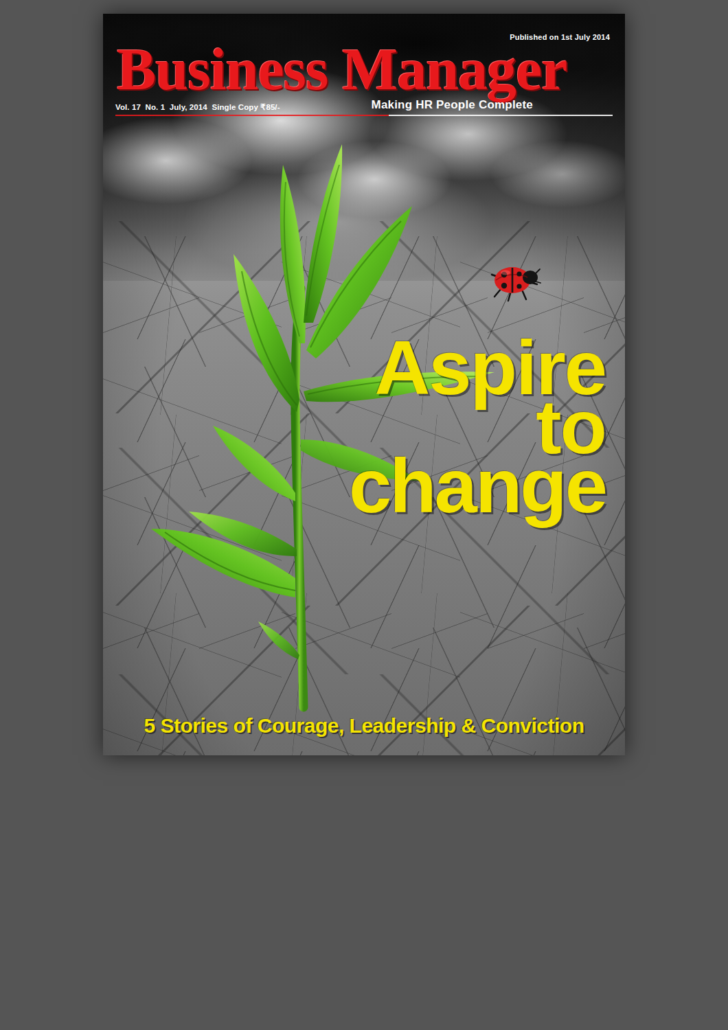Published on 1st July 2014
Business Manager
Vol. 17 No. 1 July, 2014 Single Copy ₹85/- Making HR People Complete
Aspire to change
5 Stories of Courage, Leadership & Conviction